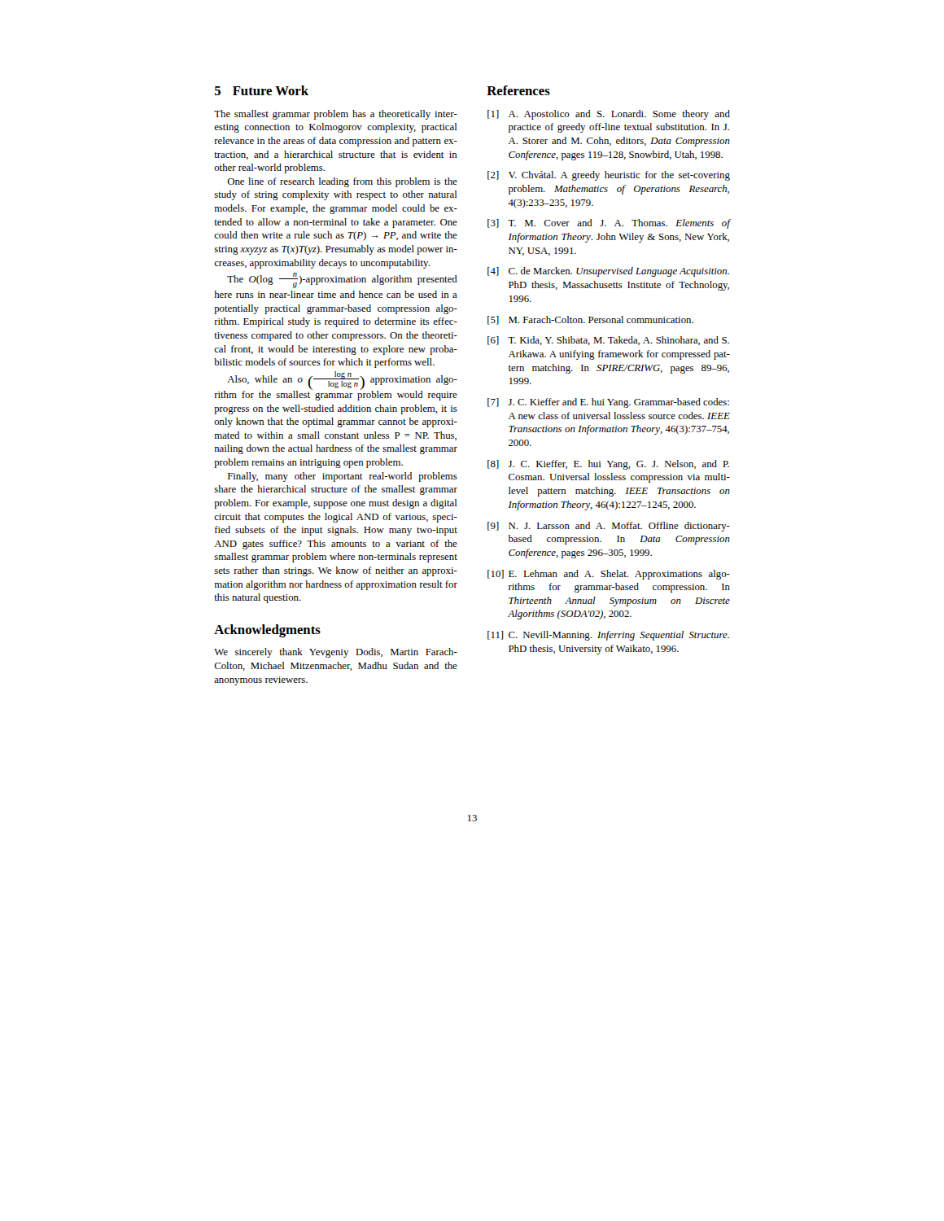5 Future Work
The smallest grammar problem has a theoretically interesting connection to Kolmogorov complexity, practical relevance in the areas of data compression and pattern extraction, and a hierarchical structure that is evident in other real-world problems.
One line of research leading from this problem is the study of string complexity with respect to other natural models. For example, the grammar model could be extended to allow a non-terminal to take a parameter. One could then write a rule such as T(P) → PP, and write the string xxyzyz as T(x)T(yz). Presumably as model power increases, approximability decays to uncomputability.
The O(log ng)-approximation algorithm presented here runs in near-linear time and hence can be used in a potentially practical grammar-based compression algorithm. Empirical study is required to determine its effectiveness compared to other compressors. On the theoretical front, it would be interesting to explore new probabilistic models of sources for which it performs well.
Also, while an o (log n log log n) approximation algorithm for the smallest grammar problem would require progress on the well-studied addition chain problem, it is only known that the optimal grammar cannot be approximated to within a small constant unless P = NP. Thus, nailing down the actual hardness of the smallest grammar problem remains an intriguing open problem.
Finally, many other important real-world problems share the hierarchical structure of the smallest grammar problem. For example, suppose one must design a digital circuit that computes the logical AND of various, specified subsets of the input signals. How many two-input AND gates suffice? This amounts to a variant of the smallest grammar problem where non-terminals represent sets rather than strings. We know of neither an approximation algorithm nor hardness of approximation result for this natural question.
Acknowledgments
We sincerely thank Yevgeniy Dodis, Martin Farach-Colton, Michael Mitzenmacher, Madhu Sudan and the anonymous reviewers.
References
A. Apostolico and S. Lonardi. Some theory and practice of greedy off-line textual substitution. In J. A. Storer and M. Cohn, editors, Data Compression Conference, pages 119–128, Snowbird, Utah, 1998.
V. Chvátal. A greedy heuristic for the set-covering problem. Mathematics of Operations Research, 4(3):233–235, 1979.
T. M. Cover and J. A. Thomas. Elements of Information Theory. John Wiley & Sons, New York, NY, USA, 1991.
C. de Marcken. Unsupervised Language Acquisition. PhD thesis, Massachusetts Institute of Technology, 1996.
M. Farach-Colton. Personal communication.
T. Kida, Y. Shibata, M. Takeda, A. Shinohara, and S. Arikawa. A unifying framework for compressed pattern matching. In SPIRE/CRIWG, pages 89–96, 1999.
J. C. Kieffer and E. hui Yang. Grammar-based codes: A new class of universal lossless source codes. IEEE Transactions on Information Theory, 46(3):737–754, 2000.
J. C. Kieffer, E. hui Yang, G. J. Nelson, and P. Cosman. Universal lossless compression via multilevel pattern matching. IEEE Transactions on Information Theory, 46(4):1227–1245, 2000.
N. J. Larsson and A. Moffat. Offline dictionary-based compression. In Data Compression Conference, pages 296–305, 1999.
E. Lehman and A. Shelat. Approximations algorithms for grammar-based compression. In Thirteenth Annual Symposium on Discrete Algorithms (SODA'02), 2002.
C. Nevill-Manning. Inferring Sequential Structure. PhD thesis, University of Waikato, 1996.
13